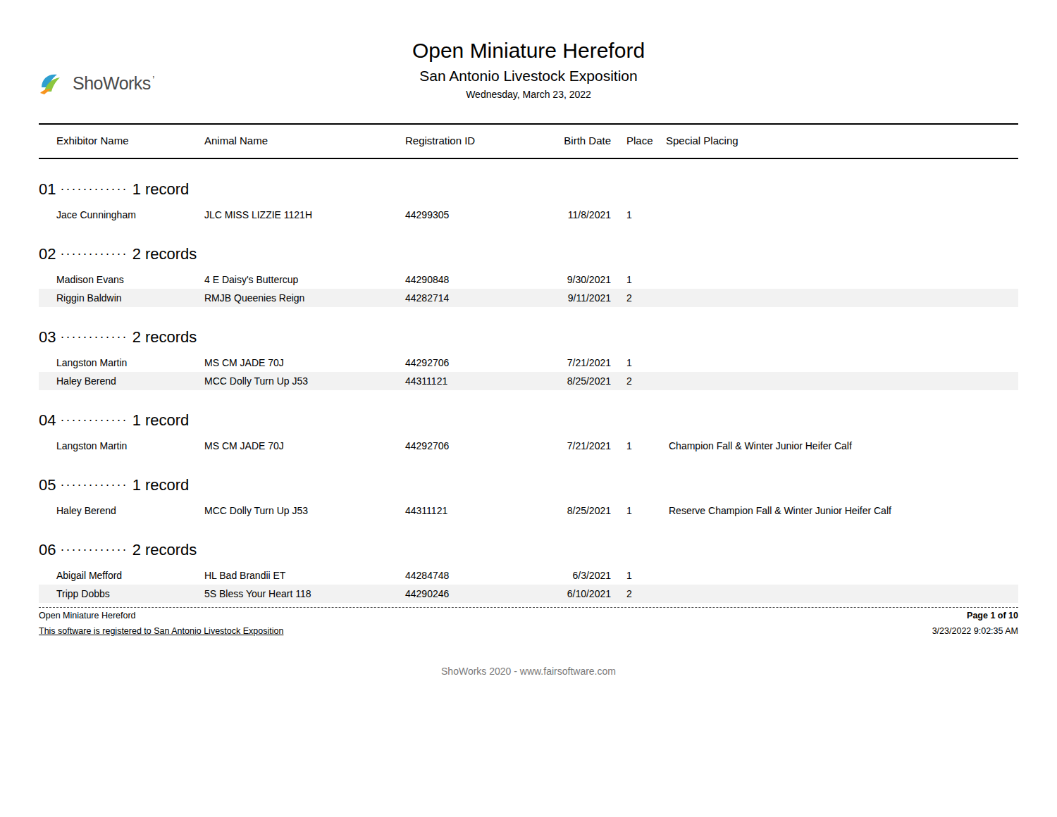ShoWorks ’
Open Miniature Hereford
San Antonio Livestock Exposition
Wednesday, March 23, 2022
| Exhibitor Name | Animal Name | Registration ID | Birth Date | Place | Special Placing |
| --- | --- | --- | --- | --- | --- |
| 01 ············ 1 record |
| Jace Cunningham | JLC MISS LIZZIE 1121H | 44299305 | 11/8/2021 | 1 | |
| 02 ············ 2 records |
| Madison Evans | 4 E Daisy's Buttercup | 44290848 | 9/30/2021 | 1 | |
| Riggin Baldwin | RMJB Queenies Reign | 44282714 | 9/11/2021 | 2 | |
| 03 ············ 2 records |
| Langston Martin | MS CM JADE 70J | 44292706 | 7/21/2021 | 1 | |
| Haley Berend | MCC Dolly Turn Up J53 | 44311121 | 8/25/2021 | 2 | |
| 04 ············ 1 record |
| Langston Martin | MS CM JADE 70J | 44292706 | 7/21/2021 | 1 | Champion Fall & Winter Junior Heifer Calf |
| 05 ············ 1 record |
| Haley Berend | MCC Dolly Turn Up J53 | 44311121 | 8/25/2021 | 1 | Reserve Champion Fall & Winter Junior Heifer Calf |
| 06 ············ 2 records |
| Abigail Mefford | HL Bad Brandii ET | 44284748 | 6/3/2021 | 1 | |
| Tripp Dobbs | 5S Bless Your Heart 118 | 44290246 | 6/10/2021 | 2 | |
Open Miniature Hereford This software is registered to San Antonio Livestock Exposition
Page 1 of 10 3/23/2022 9:02:35 AM
ShoWorks 2020 - www.fairsoftware.com